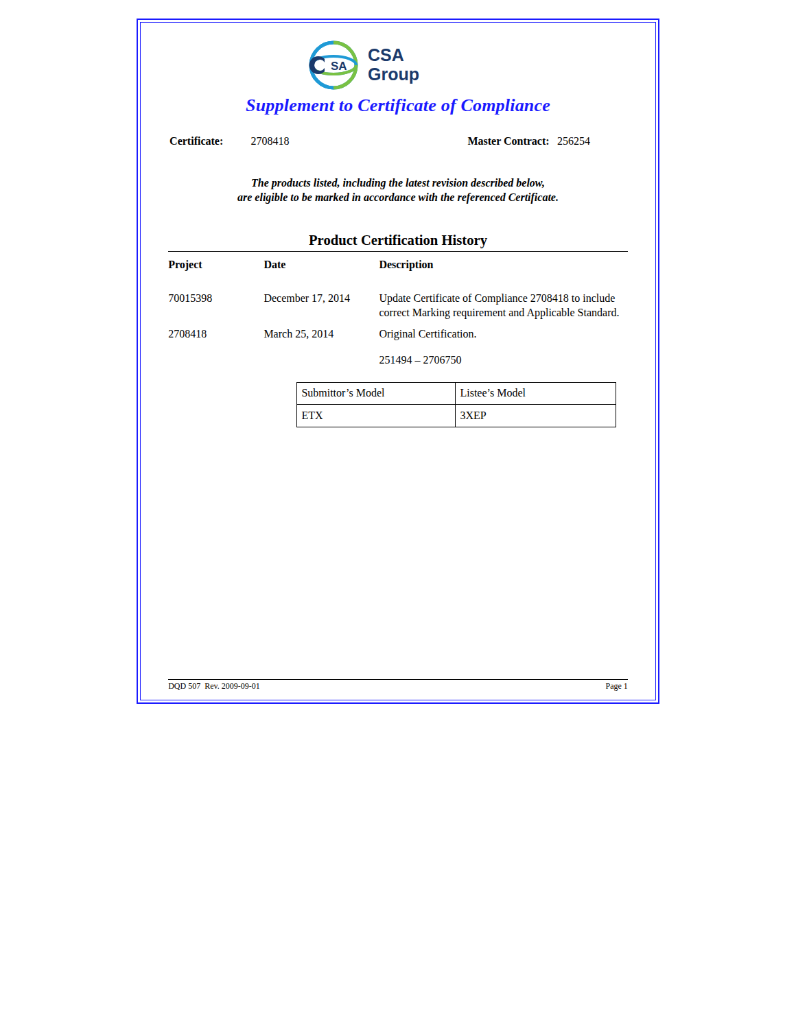SA CSA Group
Supplement to Certificate of Compliance
Certificate: 2708418
Master Contract: 256254
The products listed, including the latest revision described below,
are eligible to be marked in accordance with the referenced Certificate.
Product Certification History
| Project | Date | Description |
| --- | --- | --- |
| 70015398 | December 17, 2014 | Update Certificate of Compliance 2708418 to include correct Marking requirement and Applicable Standard. |
| 2708418 | March 25, 2014 | Original Certification. 251494 – 2706750 |
| Submittor’s Model | Listee’s Model |
| ETX | 3XEP |
DQD 507 Rev. 2009-09-01
Page 1